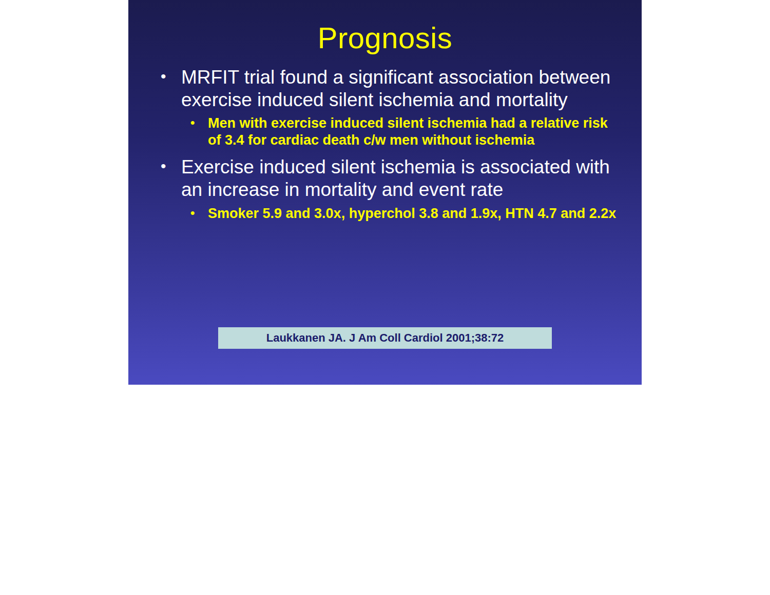Prognosis
MRFIT trial found a significant association between exercise induced silent ischemia and mortality
Men with exercise induced silent ischemia had a relative risk of 3.4 for cardiac death c/w men without ischemia
Exercise induced silent ischemia is associated with an increase in mortality and event rate
Smoker 5.9 and 3.0x, hyperchol 3.8 and 1.9x, HTN 4.7 and 2.2x
Laukkanen JA. J Am Coll Cardiol 2001;38:72